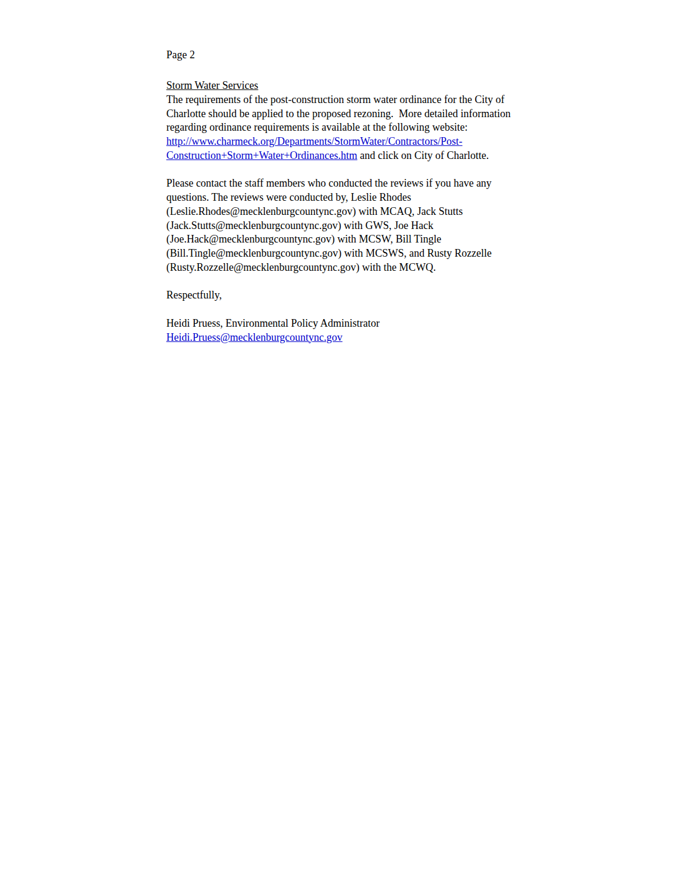Page 2
Storm Water Services
The requirements of the post-construction storm water ordinance for the City of Charlotte should be applied to the proposed rezoning. More detailed information regarding ordinance requirements is available at the following website: http://www.charmeck.org/Departments/StormWater/Contractors/Post-Construction+Storm+Water+Ordinances.htm and click on City of Charlotte.
Please contact the staff members who conducted the reviews if you have any questions. The reviews were conducted by, Leslie Rhodes
(Leslie.Rhodes@mecklenburgcountync.gov) with MCAQ, Jack Stutts
(Jack.Stutts@mecklenburgcountync.gov) with GWS, Joe Hack
(Joe.Hack@mecklenburgcountync.gov) with MCSW, Bill Tingle
(Bill.Tingle@mecklenburgcountync.gov) with MCSWS, and Rusty Rozzelle
(Rusty.Rozzelle@mecklenburgcountync.gov) with the MCWQ.
Respectfully,
Heidi Pruess, Environmental Policy Administrator
Heidi.Pruess@mecklenburgcountync.gov